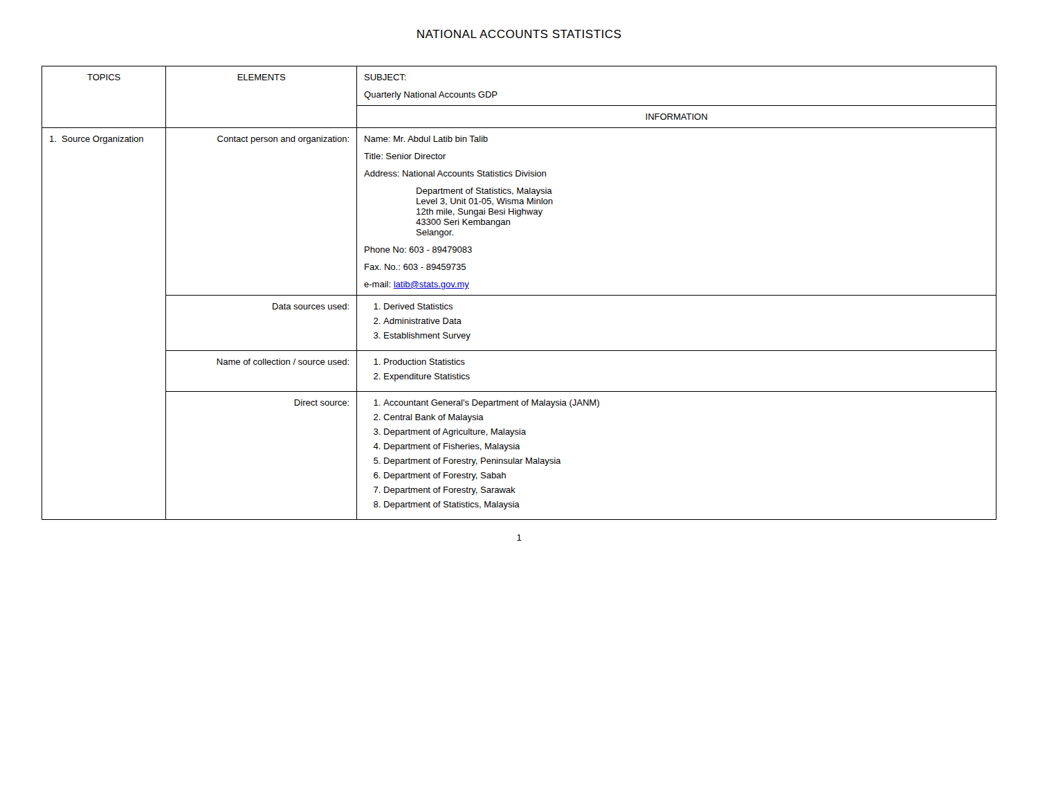NATIONAL ACCOUNTS STATISTICS
| TOPICS | ELEMENTS | SUBJECT: Quarterly National Accounts GDP |
| INFORMATION |
| 1. Source Organization | Contact person and organization: | Name: Mr. Abdul Latib bin Talib Title: Senior Director Address: National Accounts Statistics Division Department of Statistics, Malaysia Level 3, Unit 01-05, Wisma Minlon 12th mile, Sungai Besi Highway 43300 Seri Kembangan Selangor. Phone No: 603 - 89479083 Fax. No.: 603 - 89459735 e-mail: latib@stats.gov.my |
| Data sources used: | Derived Statistics Administrative Data Establishment Survey |
| Name of collection / source used: | Production Statistics Expenditure Statistics |
| Direct source: | Accountant General's Department of Malaysia (JANM) Central Bank of Malaysia Department of Agriculture, Malaysia Department of Fisheries, Malaysia Department of Forestry, Peninsular Malaysia Department of Forestry, Sabah Department of Forestry, Sarawak Department of Statistics, Malaysia |
1